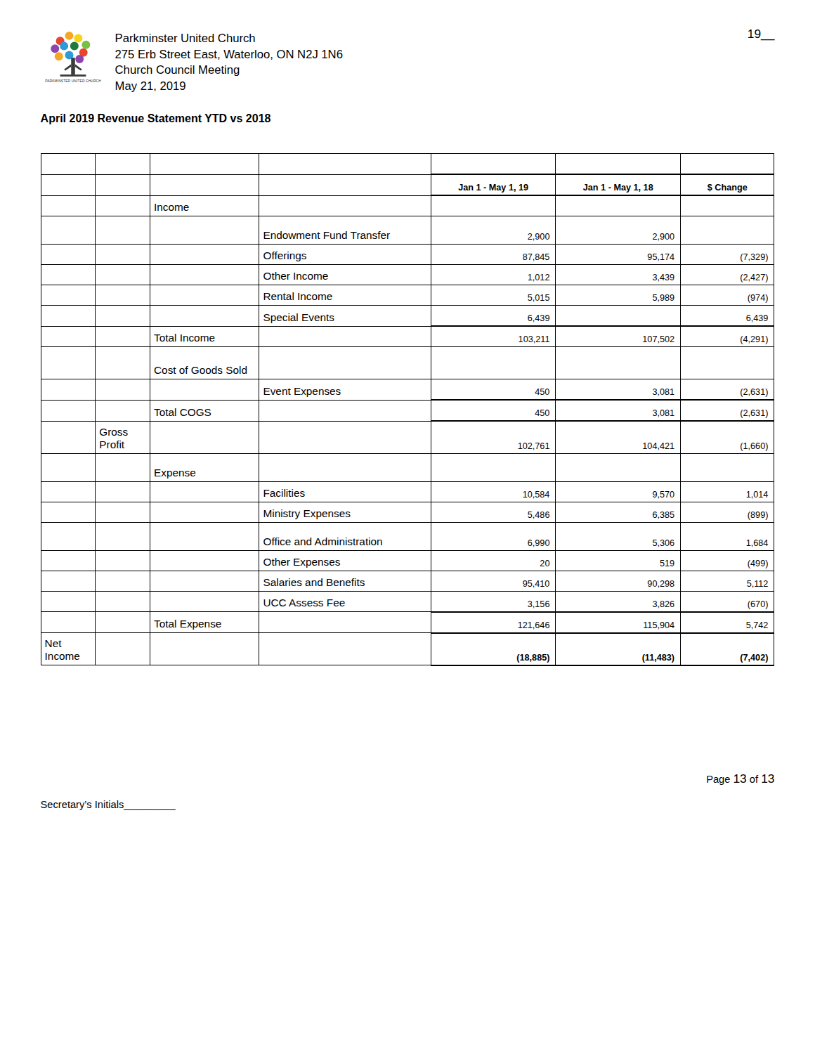19__
PARKMINSTER UNITED CHURCH
Parkminster United Church
275 Erb Street East, Waterloo, ON N2J 1N6
Church Council Meeting
May 21, 2019
April 2019 Revenue Statement YTD vs 2018
| | | | | Jan 1 - May 1, 19 | Jan 1 - May 1, 18 | $ Change |
| | | Income | | | | |
| | | | Endowment Fund Transfer | 2,900 | 2,900 | |
| | | | Offerings | 87,845 | 95,174 | (7,329) |
| | | | Other Income | 1,012 | 3,439 | (2,427) |
| | | | Rental Income | 5,015 | 5,989 | (974) |
| | | | Special Events | 6,439 | | 6,439 |
| | | Total Income | | 103,211 | 107,502 | (4,291) |
| | | Cost of Goods Sold | | | | |
| | | | Event Expenses | 450 | 3,081 | (2,631) |
| | | Total COGS | | 450 | 3,081 | (2,631) |
| | Gross Profit | | | 102,761 | 104,421 | (1,660) |
| | | Expense | | | | |
| | | | Facilities | 10,584 | 9,570 | 1,014 |
| | | | Ministry Expenses | 5,486 | 6,385 | (899) |
| | | | Office and Administration | 6,990 | 5,306 | 1,684 |
| | | | Other Expenses | 20 | 519 | (499) |
| | | | Salaries and Benefits | 95,410 | 90,298 | 5,112 |
| | | | UCC Assess Fee | 3,156 | 3,826 | (670) |
| | | Total Expense | | 121,646 | 115,904 | 5,742 |
| Net Income | | | | (18,885) | (11,483) | (7,402) |
Page 13 of 13
Secretary’s Initials_________